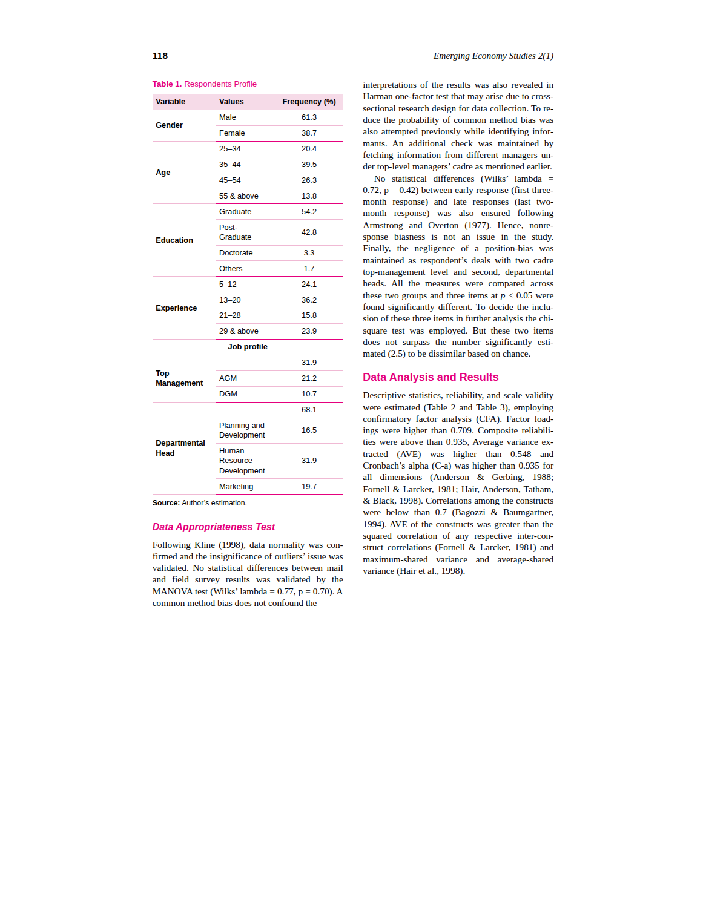118
Emerging Economy Studies 2(1)
Table 1. Respondents Profile
| Variable | Values | Frequency (%) |
| --- | --- | --- |
| Gender | Male | 61.3 |
| Female | 38.7 |
| Age | 25–34 | 20.4 |
| 35–44 | 39.5 |
| 45–54 | 26.3 |
| 55 & above | 13.8 |
| Education | Graduate | 54.2 |
| Post- Graduate | 42.8 |
| Doctorate | 3.3 |
| Others | 1.7 |
| Experience | 5–12 | 24.1 |
| 13–20 | 36.2 |
| 21–28 | 15.8 |
| 29 & above | 23.9 |
| Job profile |
| Top Management | | 31.9 |
| AGM | 21.2 |
| DGM | 10.7 |
| Departmental Head | | 68.1 |
| Planning and Development | 16.5 |
| Human Resource Development | 31.9 |
| Marketing | 19.7 |
Source: Author’s estimation.
Data Appropriateness Test
Following Kline (1998), data normality was confirmed and the insignificance of outliers’ issue was validated. No statistical differences between mail and field survey results was validated by the MANOVA test (Wilks’ lambda = 0.77, p = 0.70). A common method bias does not confound the
interpretations of the results was also revealed in Harman one-factor test that may arise due to cross-sectional research design for data collection. To reduce the probability of common method bias was also attempted previously while identifying informants. An additional check was maintained by fetching information from different managers under top-level managers’ cadre as mentioned earlier.
No statistical differences (Wilks’ lambda = 0.72, p = 0.42) between early response (first three-month response) and late responses (last two-month response) was also ensured following Armstrong and Overton (1977). Hence, nonresponse biasness is not an issue in the study. Finally, the negligence of a position-bias was maintained as respondent’s deals with two cadre top-management level and second, departmental heads. All the measures were compared across these two groups and three items at p ≤ 0.05 were found significantly different. To decide the inclusion of these three items in further analysis the chi-square test was employed. But these two items does not surpass the number significantly estimated (2.5) to be dissimilar based on chance.
Data Analysis and Results
Descriptive statistics, reliability, and scale validity were estimated (Table 2 and Table 3), employing confirmatory factor analysis (CFA). Factor loadings were higher than 0.709. Composite reliabilities were above than 0.935, Average variance extracted (AVE) was higher than 0.548 and Cronbach’s alpha (C-a) was higher than 0.935 for all dimensions (Anderson & Gerbing, 1988; Fornell & Larcker, 1981; Hair, Anderson, Tatham, & Black, 1998). Correlations among the constructs were below than 0.7 (Bagozzi & Baumgartner, 1994). AVE of the constructs was greater than the squared correlation of any respective inter-construct correlations (Fornell & Larcker, 1981) and maximum-shared variance and average-shared variance (Hair et al., 1998).